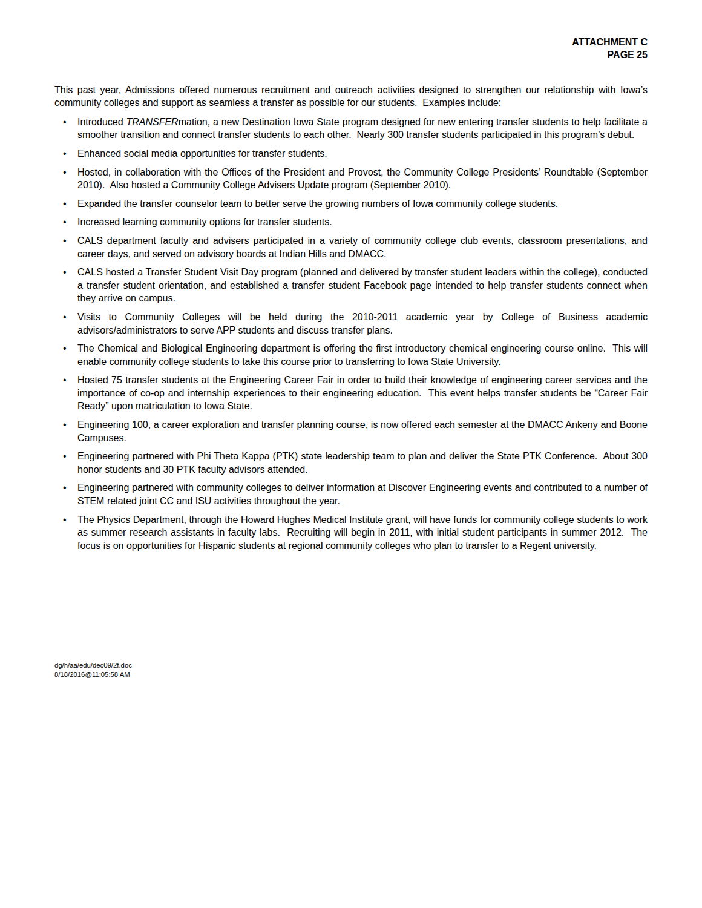ATTACHMENT C
PAGE 25
This past year, Admissions offered numerous recruitment and outreach activities designed to strengthen our relationship with Iowa’s community colleges and support as seamless a transfer as possible for our students. Examples include:
Introduced TRANSFERmation, a new Destination Iowa State program designed for new entering transfer students to help facilitate a smoother transition and connect transfer students to each other. Nearly 300 transfer students participated in this program’s debut.
Enhanced social media opportunities for transfer students.
Hosted, in collaboration with the Offices of the President and Provost, the Community College Presidents’ Roundtable (September 2010). Also hosted a Community College Advisers Update program (September 2010).
Expanded the transfer counselor team to better serve the growing numbers of Iowa community college students.
Increased learning community options for transfer students.
CALS department faculty and advisers participated in a variety of community college club events, classroom presentations, and career days, and served on advisory boards at Indian Hills and DMACC.
CALS hosted a Transfer Student Visit Day program (planned and delivered by transfer student leaders within the college), conducted a transfer student orientation, and established a transfer student Facebook page intended to help transfer students connect when they arrive on campus.
Visits to Community Colleges will be held during the 2010-2011 academic year by College of Business academic advisors/administrators to serve APP students and discuss transfer plans.
The Chemical and Biological Engineering department is offering the first introductory chemical engineering course online. This will enable community college students to take this course prior to transferring to Iowa State University.
Hosted 75 transfer students at the Engineering Career Fair in order to build their knowledge of engineering career services and the importance of co-op and internship experiences to their engineering education. This event helps transfer students be “Career Fair Ready” upon matriculation to Iowa State.
Engineering 100, a career exploration and transfer planning course, is now offered each semester at the DMACC Ankeny and Boone Campuses.
Engineering partnered with Phi Theta Kappa (PTK) state leadership team to plan and deliver the State PTK Conference. About 300 honor students and 30 PTK faculty advisors attended.
Engineering partnered with community colleges to deliver information at Discover Engineering events and contributed to a number of STEM related joint CC and ISU activities throughout the year.
The Physics Department, through the Howard Hughes Medical Institute grant, will have funds for community college students to work as summer research assistants in faculty labs. Recruiting will begin in 2011, with initial student participants in summer 2012. The focus is on opportunities for Hispanic students at regional community colleges who plan to transfer to a Regent university.
dg/h/aa/edu/dec09/2f.doc
8/18/2016@11:05:58 AM